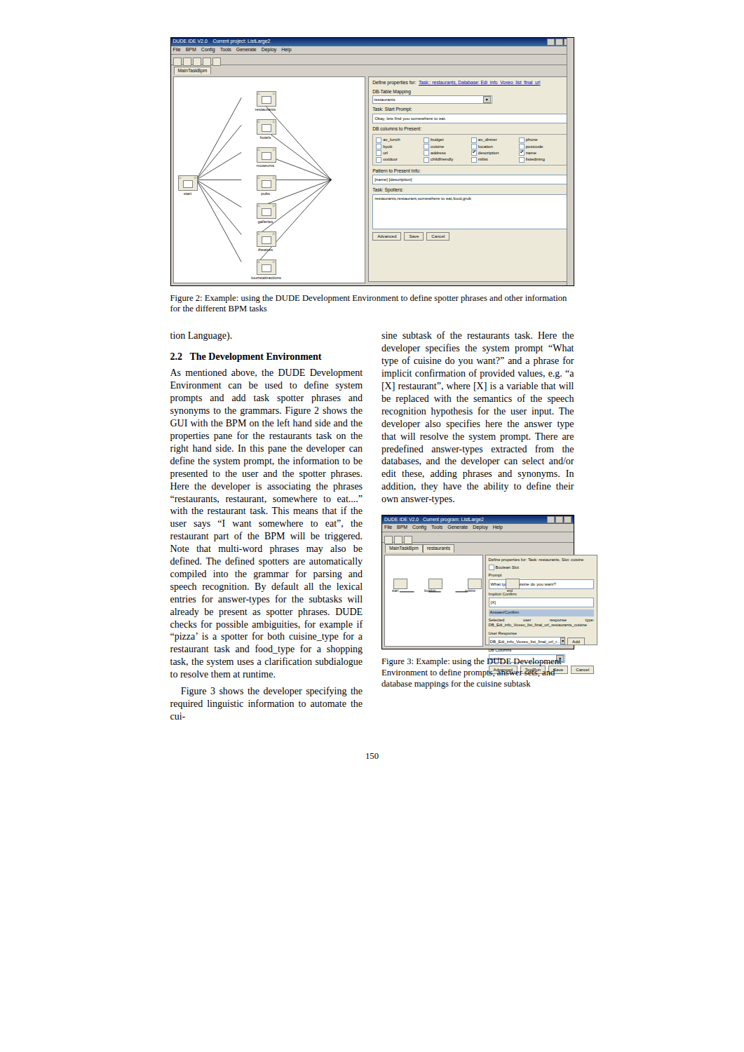DUDE IDE V2.0 Current project: ListLarge2
File BPM Config Tools Generate Deploy Help
MainTaskBpm
□□
start
□□
restaurants
□□
hotels
□□
museums
□□
pubs
□□
galleries
□□
theatres
□□
touristattractions
□□
end
Define properties for: Task:: restaurants, Database: Edi_info_Voxeo_list_final_url
DB-Table Mapping
restaurants▼
Task: Start Prompt:
Okay, lets find you somewhere to eat.
DB columns to Present:
av_lunch budget av_dinner phone byob cuisine location postcode url address description name outdoor childfriendly nitlist listedining
Pattern to Present Info:
[name] [description]
Task: Spotters:
restaurants,restaurant,somewhere to eat,food,grub
Advanced Save Cancel
Figure 2: Example: using the DUDE Development Environment to define spotter phrases and other information for the different BPM tasks
tion Language).
2.2 The Development Environment
As mentioned above, the DUDE Development Environment can be used to define system prompts and add task spotter phrases and synonyms to the grammars. Figure 2 shows the GUI with the BPM on the left hand side and the properties pane for the restaurants task on the right hand side. In this pane the developer can define the system prompt, the information to be presented to the user and the spotter phrases. Here the developer is associating the phrases “restaurants, restaurant, somewhere to eat....” with the restaurant task. This means that if the user says “I want somewhere to eat”, the restaurant part of the BPM will be triggered. Note that multi-word phrases may also be defined. The defined spotters are automatically compiled into the grammar for parsing and speech recognition. By default all the lexical entries for answer-types for the subtasks will already be present as spotter phrases. DUDE checks for possible ambiguities, for example if “pizza’ is a spotter for both cuisine_type for a restaurant task and food_type for a shopping task, the system uses a clarification subdialogue to resolve them at runtime.
Figure 3 shows the developer specifying the required linguistic information to automate the cui-
sine subtask of the restaurants task. Here the developer specifies the system prompt “What type of cuisine do you want?” and a phrase for implicit confirmation of provided values, e.g. “a [X] restaurant”, where [X] is a variable that will be replaced with the semantics of the speech recognition hypothesis for the user input. The developer also specifies here the answer type that will resolve the system prompt. There are predefined answer-types extracted from the databases, and the developer can select and/or edit these, adding phrases and synonyms. In addition, they have the ability to define their own answer-types.
DUDE IDE V2.0 Current program: ListLarge2
File BPM Config Tools Generate Deploy Help
MainTaskBpm restaurants
start
location
cuisine
end
Define properties for: Task: restaurants, Slot: cuisine
Boolean Slot
Prompt
What type of cuisine do you want?
Implicit Confirm
[X]
Answer/Confirm
Selected user response type: DB_Edi_info_Voxeo_list_final_url_restaurants_cuisine
User Response
DB_Edi_info_Voxeo_list_final_url_r...▼
Add
DB Columns
cuisine▼
Advanced TestRun Save Cancel
Figure 3: Example: using the DUDE Development Environment to define prompts, answer sets, and database mappings for the cuisine subtask
150